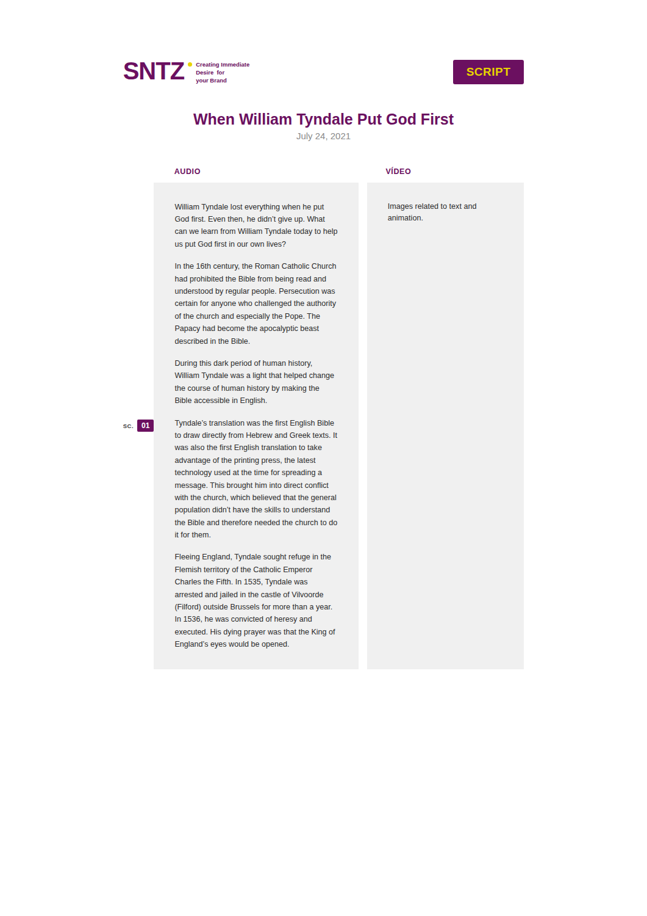SNTZ
Creating Immediate
Desire for
your Brand
SCRIPT
When William Tyndale Put God First
July 24, 2021
AUDIO
VÍDEO
SC. 01
William Tyndale lost everything when he put God first. Even then, he didn’t give up. What can we learn from William Tyndale today to help us put God first in our own lives?
In the 16th century, the Roman Catholic Church had prohibited the Bible from being read and understood by regular people. Persecution was certain for anyone who challenged the authority of the church and especially the Pope. The Papacy had become the apocalyptic beast described in the Bible.
During this dark period of human history, William Tyndale was a light that helped change the course of human history by making the Bible accessible in English.
Tyndale’s translation was the first English Bible to draw directly from Hebrew and Greek texts. It was also the first English translation to take advantage of the printing press, the latest technology used at the time for spreading a message. This brought him into direct conflict with the church, which believed that the general population didn’t have the skills to understand the Bible and therefore needed the church to do it for them.
Fleeing England, Tyndale sought refuge in the Flemish territory of the Catholic Emperor Charles the Fifth. In 1535, Tyndale was arrested and jailed in the castle of Vilvoorde (Filford) outside Brussels for more than a year. In 1536, he was convicted of heresy and executed. His dying prayer was that the King of England’s eyes would be opened.
Images related to text and animation.